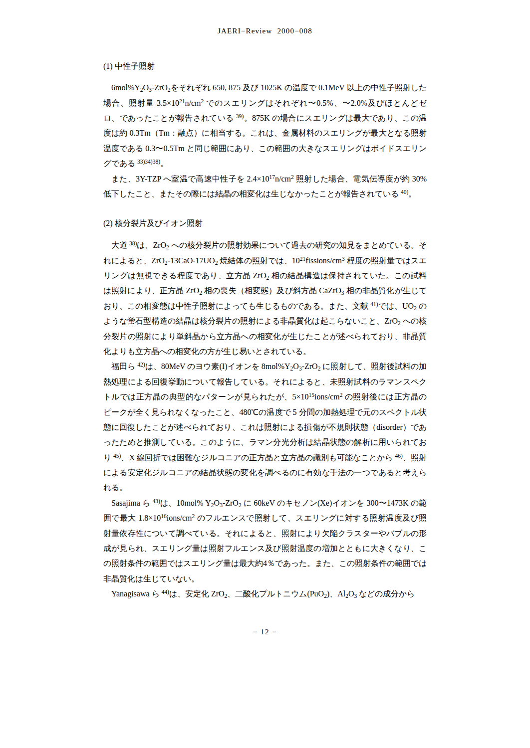JAERI−Review 2000−008
(1) 中性子照射
6mol%Y2O3-ZrO2をそれぞれ 650, 875 及び 1025K の温度で 0.1MeV 以上の中性子照射した場合、照射量 3.5×1021n/cm2 でのスエリングはそれぞれ〜0.5%、〜2.0%及びほとんどゼロ、であったことが報告されている 39)。875K の場合にスエリングは最大であり、この温度は約 0.3Tm（Tm：融点）に相当する。これは、金属材料のスエリングが最大となる照射温度である 0.3〜0.5Tm と同じ範囲にあり、この範囲の大きなスエリングはボイドスエリングである 33)34)38)。
また、3Y-TZP へ室温で高速中性子を 2.4×1017n/cm2 照射した場合、電気伝導度が約 30%低下したこと、またその際には結晶の相変化は生じなかったことが報告されている 40)。
(2) 核分裂片及びイオン照射
大道 38) は、ZrO2 への核分裂片の照射効果について過去の研究の知見をまとめている。それによると、ZrO2-13CaO-17UO2 焼結体の照射では、1021fissions/cm3 程度の照射量ではスエリングは無視できる程度であり、立方晶 ZrO2 相の結晶構造は保持されていた。この試料は照射により、正方晶 ZrO2 相の喪失（相変態）及び斜方晶 CaZrO3 相の非晶質化が生じており、この相変態は中性子照射によっても生じるものである。また、文献 41) では、UO2 のような蛍石型構造の結晶は核分裂片の照射による非晶質化は起こらないこと、ZrO2 への核分裂片の照射により単斜晶から立方晶への相変化が生じたことが述べられており、非晶質化よりも立方晶への相変化の方が生じ易いとされている。
福田ら 42) は、80MeV のヨウ素(I)イオンを 8mol%Y2O3-ZrO2 に照射して、照射後試料の加熱処理による回復挙動について報告している。それによると、未照射試料のラマンスペクトルでは正方晶の典型的なパターンが見られたが、5×1015ions/cm2 の照射後には正方晶のピークが全く見られなくなったこと、480℃の温度で 5 分間の加熱処理で元のスペクトル状態に回復したことが述べられており、これは照射による損傷が不規則状態（disorder）であったためと推測している。このように、ラマン分光分析は結晶状態の解析に用いられており 45)、X 線回折では困難なジルコニアの正方晶と立方晶の識別も可能なことから 46)、照射による安定化ジルコニアの結晶状態の変化を調べるのに有効な手法の一つであると考えられる。
Sasajima ら 43) は、10mol% Y2O3-ZrO2 に 60keV のキセノン(Xe)イオンを 300〜1473K の範囲で最大 1.8×1016ions/cm2 のフルエンスで照射して、スエリングに対する照射温度及び照射量依存性について調べている。それによると、照射により欠陥クラスターやバブルの形成が見られ、スエリング量は照射フルエンス及び照射温度の増加とともに大きくなり、この照射条件の範囲ではスエリング量は最大約4％であった。また、この照射条件の範囲では非晶質化は生じていない。
Yanagisawa ら 44) は、安定化 ZrO2、二酸化プルトニウム(PuO2)、Al2O3 などの成分から
− 12 −